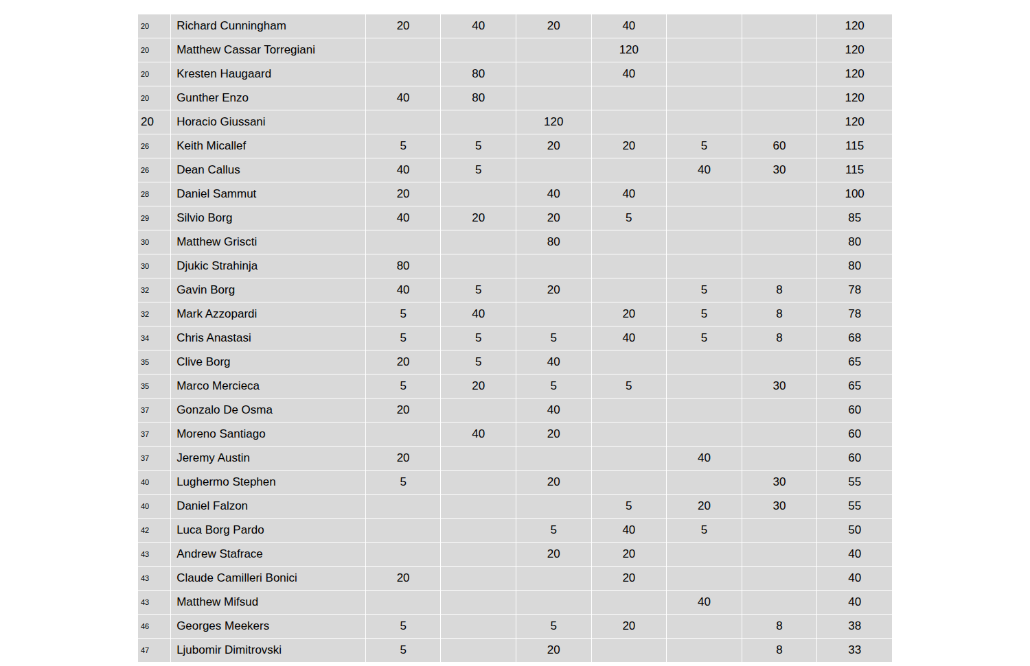| 20 | Richard Cunningham | 20 | 40 | 20 | 40 | | | 120 |
| 20 | Matthew Cassar Torregiani | | | | 120 | | | 120 |
| 20 | Kresten Haugaard | | 80 | | 40 | | | 120 |
| 20 | Gunther Enzo | 40 | 80 | | | | | 120 |
| 20 | Horacio Giussani | | | 120 | | | | 120 |
| 26 | Keith Micallef | 5 | 5 | 20 | 20 | 5 | 60 | 115 |
| 26 | Dean Callus | 40 | 5 | | | 40 | 30 | 115 |
| 28 | Daniel Sammut | 20 | | 40 | 40 | | | 100 |
| 29 | Silvio Borg | 40 | 20 | 20 | 5 | | | 85 |
| 30 | Matthew Griscti | | | 80 | | | | 80 |
| 30 | Djukic Strahinja | 80 | | | | | | 80 |
| 32 | Gavin Borg | 40 | 5 | 20 | | 5 | 8 | 78 |
| 32 | Mark Azzopardi | 5 | 40 | | 20 | 5 | 8 | 78 |
| 34 | Chris Anastasi | 5 | 5 | 5 | 40 | 5 | 8 | 68 |
| 35 | Clive Borg | 20 | 5 | 40 | | | | 65 |
| 35 | Marco Mercieca | 5 | 20 | 5 | 5 | | 30 | 65 |
| 37 | Gonzalo De Osma | 20 | | 40 | | | | 60 |
| 37 | Moreno Santiago | | 40 | 20 | | | | 60 |
| 37 | Jeremy Austin | 20 | | | | 40 | | 60 |
| 40 | Lughermo Stephen | 5 | | 20 | | | 30 | 55 |
| 40 | Daniel Falzon | | | | 5 | 20 | 30 | 55 |
| 42 | Luca Borg Pardo | | | 5 | 40 | 5 | | 50 |
| 43 | Andrew Stafrace | | | 20 | 20 | | | 40 |
| 43 | Claude Camilleri Bonici | 20 | | | 20 | | | 40 |
| 43 | Matthew Mifsud | | | | | 40 | | 40 |
| 46 | Georges Meekers | 5 | | 5 | 20 | | 8 | 38 |
| 47 | Ljubomir Dimitrovski | 5 | | 20 | | | 8 | 33 |